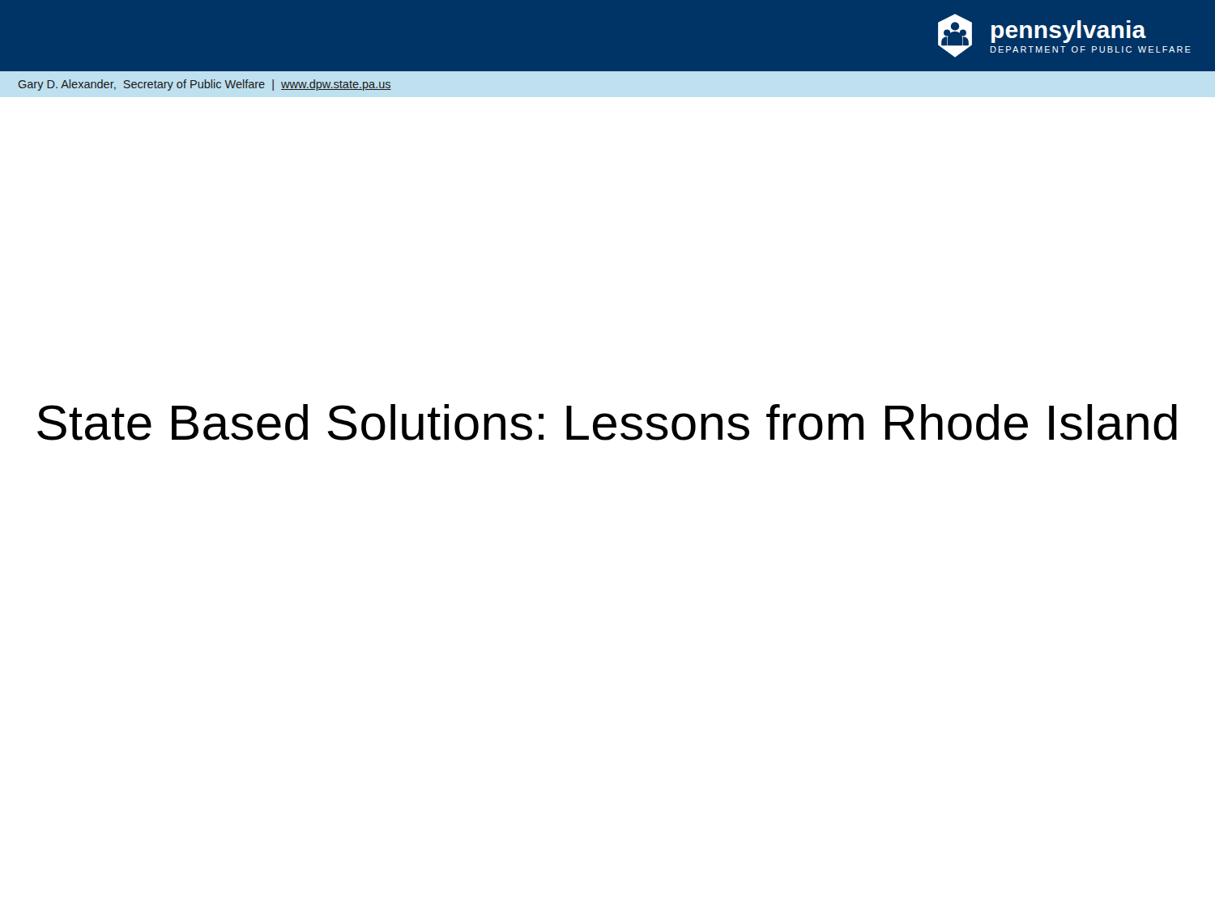pennsylvania Department of Public Welfare
Gary D. Alexander, Secretary of Public Welfare | www.dpw.state.pa.us
State Based Solutions: Lessons from Rhode Island